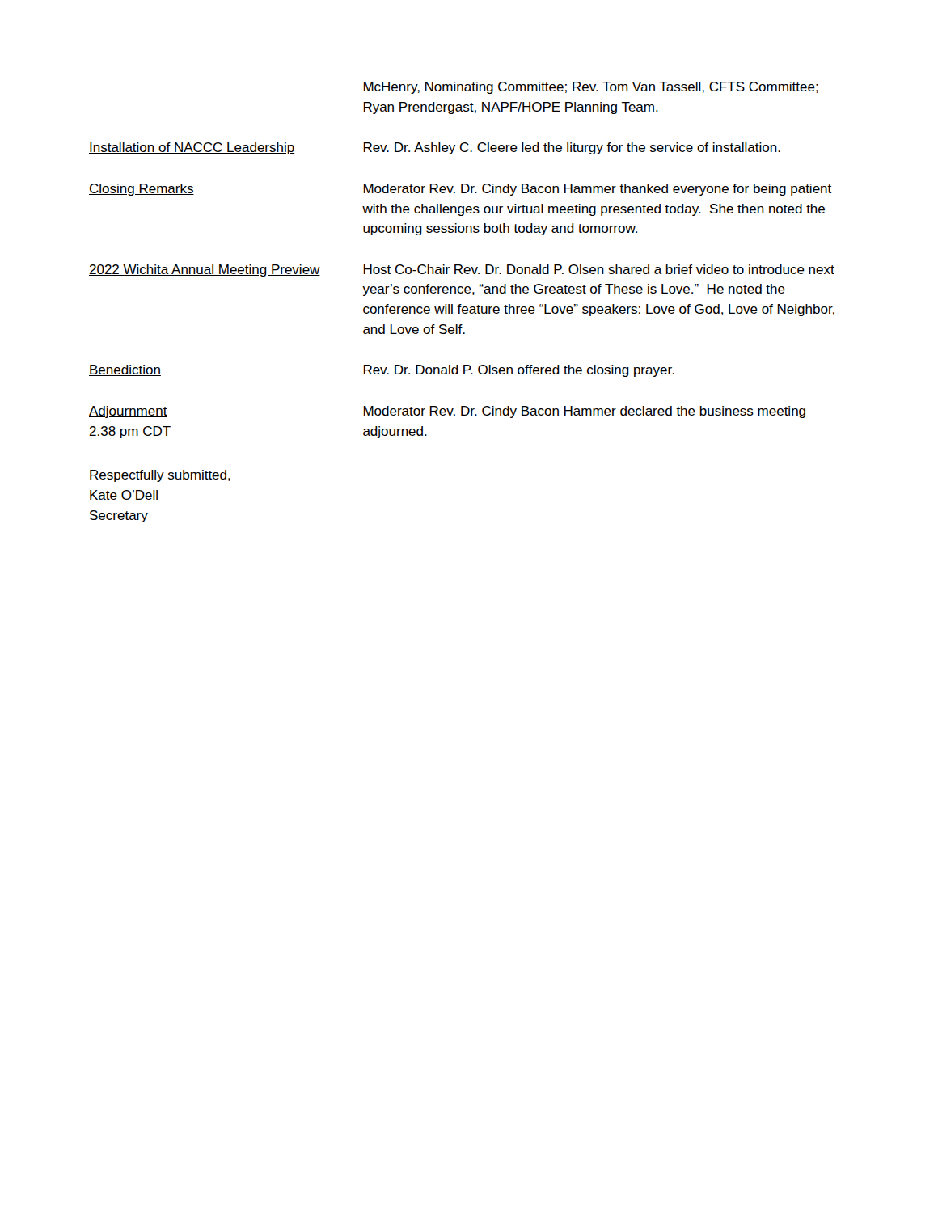| | McHenry, Nominating Committee; Rev. Tom Van Tassell, CFTS Committee; Ryan Prendergast, NAPF/HOPE Planning Team. |
| Installation of NACCC Leadership | Rev. Dr. Ashley C. Cleere led the liturgy for the service of installation. |
| Closing Remarks | Moderator Rev. Dr. Cindy Bacon Hammer thanked everyone for being patient with the challenges our virtual meeting presented today. She then noted the upcoming sessions both today and tomorrow. |
| 2022 Wichita Annual Meeting Preview | Host Co-Chair Rev. Dr. Donald P. Olsen shared a brief video to introduce next year’s conference, “and the Greatest of These is Love.” He noted the conference will feature three “Love” speakers: Love of God, Love of Neighbor, and Love of Self. |
| Benediction | Rev. Dr. Donald P. Olsen offered the closing prayer. |
| Adjournment 2.38 pm CDT | Moderator Rev. Dr. Cindy Bacon Hammer declared the business meeting adjourned. |
Respectfully submitted,
Kate O’Dell
Secretary